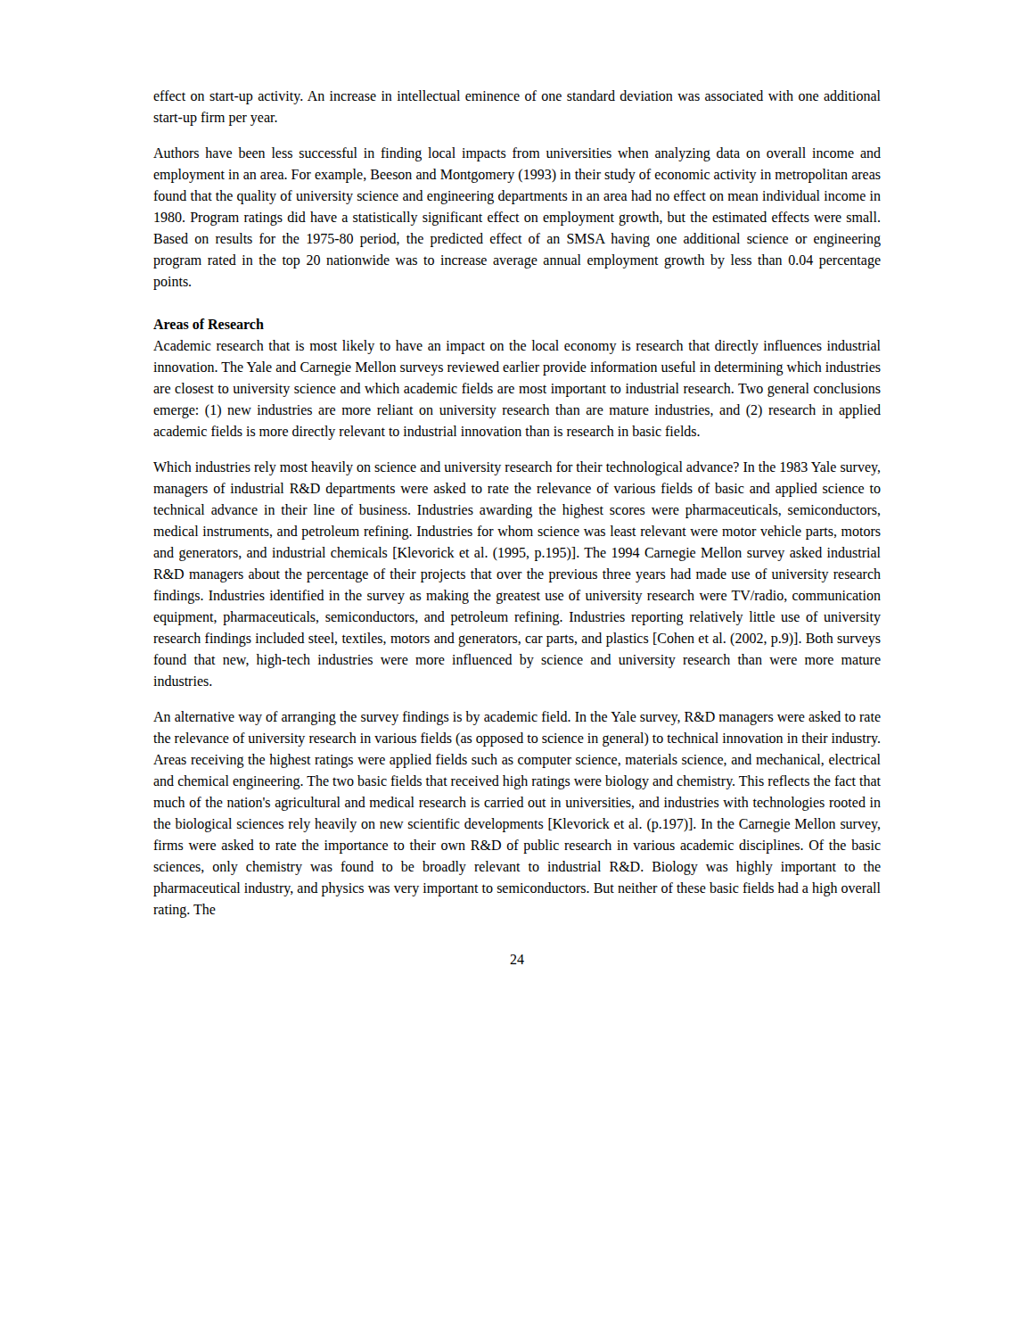effect on start-up activity. An increase in intellectual eminence of one standard deviation was associated with one additional start-up firm per year.
Authors have been less successful in finding local impacts from universities when analyzing data on overall income and employment in an area. For example, Beeson and Montgomery (1993) in their study of economic activity in metropolitan areas found that the quality of university science and engineering departments in an area had no effect on mean individual income in 1980. Program ratings did have a statistically significant effect on employment growth, but the estimated effects were small. Based on results for the 1975-80 period, the predicted effect of an SMSA having one additional science or engineering program rated in the top 20 nationwide was to increase average annual employment growth by less than 0.04 percentage points.
Areas of Research
Academic research that is most likely to have an impact on the local economy is research that directly influences industrial innovation. The Yale and Carnegie Mellon surveys reviewed earlier provide information useful in determining which industries are closest to university science and which academic fields are most important to industrial research. Two general conclusions emerge: (1) new industries are more reliant on university research than are mature industries, and (2) research in applied academic fields is more directly relevant to industrial innovation than is research in basic fields.
Which industries rely most heavily on science and university research for their technological advance? In the 1983 Yale survey, managers of industrial R&D departments were asked to rate the relevance of various fields of basic and applied science to technical advance in their line of business. Industries awarding the highest scores were pharmaceuticals, semiconductors, medical instruments, and petroleum refining. Industries for whom science was least relevant were motor vehicle parts, motors and generators, and industrial chemicals [Klevorick et al. (1995, p.195)]. The 1994 Carnegie Mellon survey asked industrial R&D managers about the percentage of their projects that over the previous three years had made use of university research findings. Industries identified in the survey as making the greatest use of university research were TV/radio, communication equipment, pharmaceuticals, semiconductors, and petroleum refining. Industries reporting relatively little use of university research findings included steel, textiles, motors and generators, car parts, and plastics [Cohen et al. (2002, p.9)]. Both surveys found that new, high-tech industries were more influenced by science and university research than were more mature industries.
An alternative way of arranging the survey findings is by academic field. In the Yale survey, R&D managers were asked to rate the relevance of university research in various fields (as opposed to science in general) to technical innovation in their industry. Areas receiving the highest ratings were applied fields such as computer science, materials science, and mechanical, electrical and chemical engineering. The two basic fields that received high ratings were biology and chemistry. This reflects the fact that much of the nation's agricultural and medical research is carried out in universities, and industries with technologies rooted in the biological sciences rely heavily on new scientific developments [Klevorick et al. (p.197)]. In the Carnegie Mellon survey, firms were asked to rate the importance to their own R&D of public research in various academic disciplines. Of the basic sciences, only chemistry was found to be broadly relevant to industrial R&D. Biology was highly important to the pharmaceutical industry, and physics was very important to semiconductors. But neither of these basic fields had a high overall rating. The
24